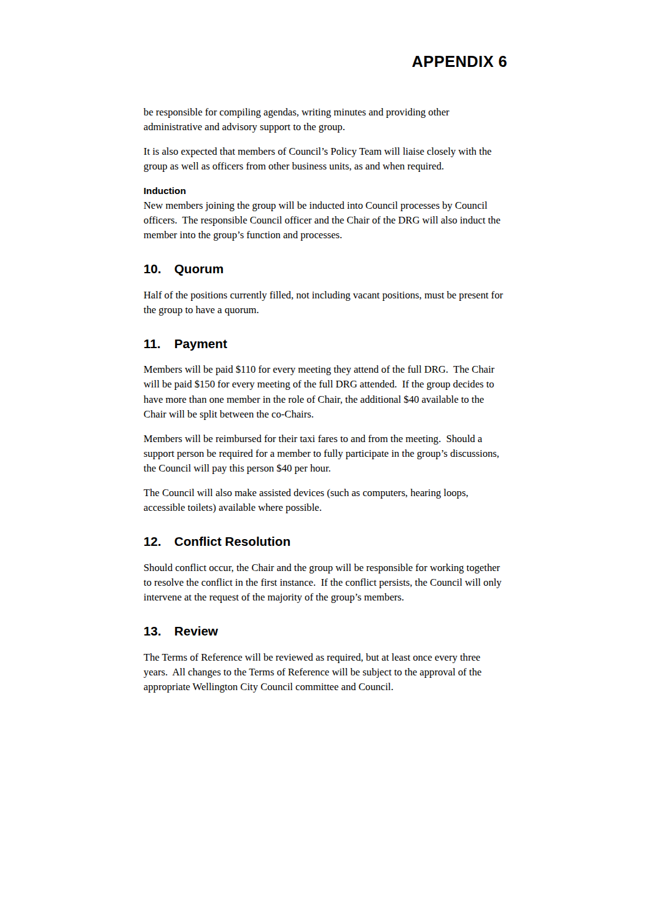APPENDIX 6
be responsible for compiling agendas, writing minutes and providing other administrative and advisory support to the group.
It is also expected that members of Council’s Policy Team will liaise closely with the group as well as officers from other business units, as and when required.
Induction
New members joining the group will be inducted into Council processes by Council officers. The responsible Council officer and the Chair of the DRG will also induct the member into the group’s function and processes.
10. Quorum
Half of the positions currently filled, not including vacant positions, must be present for the group to have a quorum.
11. Payment
Members will be paid $110 for every meeting they attend of the full DRG. The Chair will be paid $150 for every meeting of the full DRG attended. If the group decides to have more than one member in the role of Chair, the additional $40 available to the Chair will be split between the co-Chairs.
Members will be reimbursed for their taxi fares to and from the meeting. Should a support person be required for a member to fully participate in the group’s discussions, the Council will pay this person $40 per hour.
The Council will also make assisted devices (such as computers, hearing loops, accessible toilets) available where possible.
12. Conflict Resolution
Should conflict occur, the Chair and the group will be responsible for working together to resolve the conflict in the first instance. If the conflict persists, the Council will only intervene at the request of the majority of the group’s members.
13. Review
The Terms of Reference will be reviewed as required, but at least once every three years. All changes to the Terms of Reference will be subject to the approval of the appropriate Wellington City Council committee and Council.